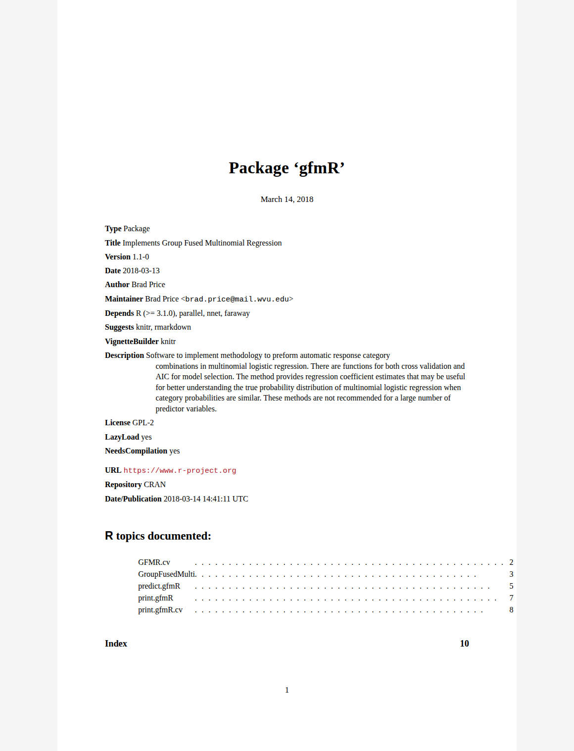Package ‘gfmR’
March 14, 2018
Type
Package
Title
Implements Group Fused Multinomial Regression
Version
1.1-0
Date
2018-03-13
Author
Brad Price
Maintainer
Brad Price <brad.price@mail.wvu.edu>
Depends
R (>= 3.1.0), parallel, nnet, faraway
Suggests
knitr, rmarkdown
VignetteBuilder
knitr
Description
Software to implement methodology to preform automatic response category
combinations in multinomial logistic regression. There are functions for both cross validation and AIC for model selection. The method provides regression coefficient estimates that may be useful for better understanding the true probability distribution of multinomial logistic regression when category probabilities are similar. These methods are not recommended for a large number of predictor variables.
License
GPL-2
LazyLoad
yes
NeedsCompilation
yes
URL
https://www.r-project.org
Repository
CRAN
Date/Publication
2018-03-14 14:41:11 UTC
R topics documented:
| GFMR.cv | . . . . . . . . . . . . . . . . . . . . . . . . . . . . . . . . . . . . . . . . . . . . . . | 2 |
| GroupFusedMulti | . . . . . . . . . . . . . . . . . . . . . . . . . . . . . . . . . . . . . . . . . . | 3 |
| predict.gfmR | . . . . . . . . . . . . . . . . . . . . . . . . . . . . . . . . . . . . . . . . . . . . | 5 |
| print.gfmR | . . . . . . . . . . . . . . . . . . . . . . . . . . . . . . . . . . . . . . . . . . . . . | 7 |
| print.gfmR.cv | . . . . . . . . . . . . . . . . . . . . . . . . . . . . . . . . . . . . . . . . . . . | 8 |
Index10
1